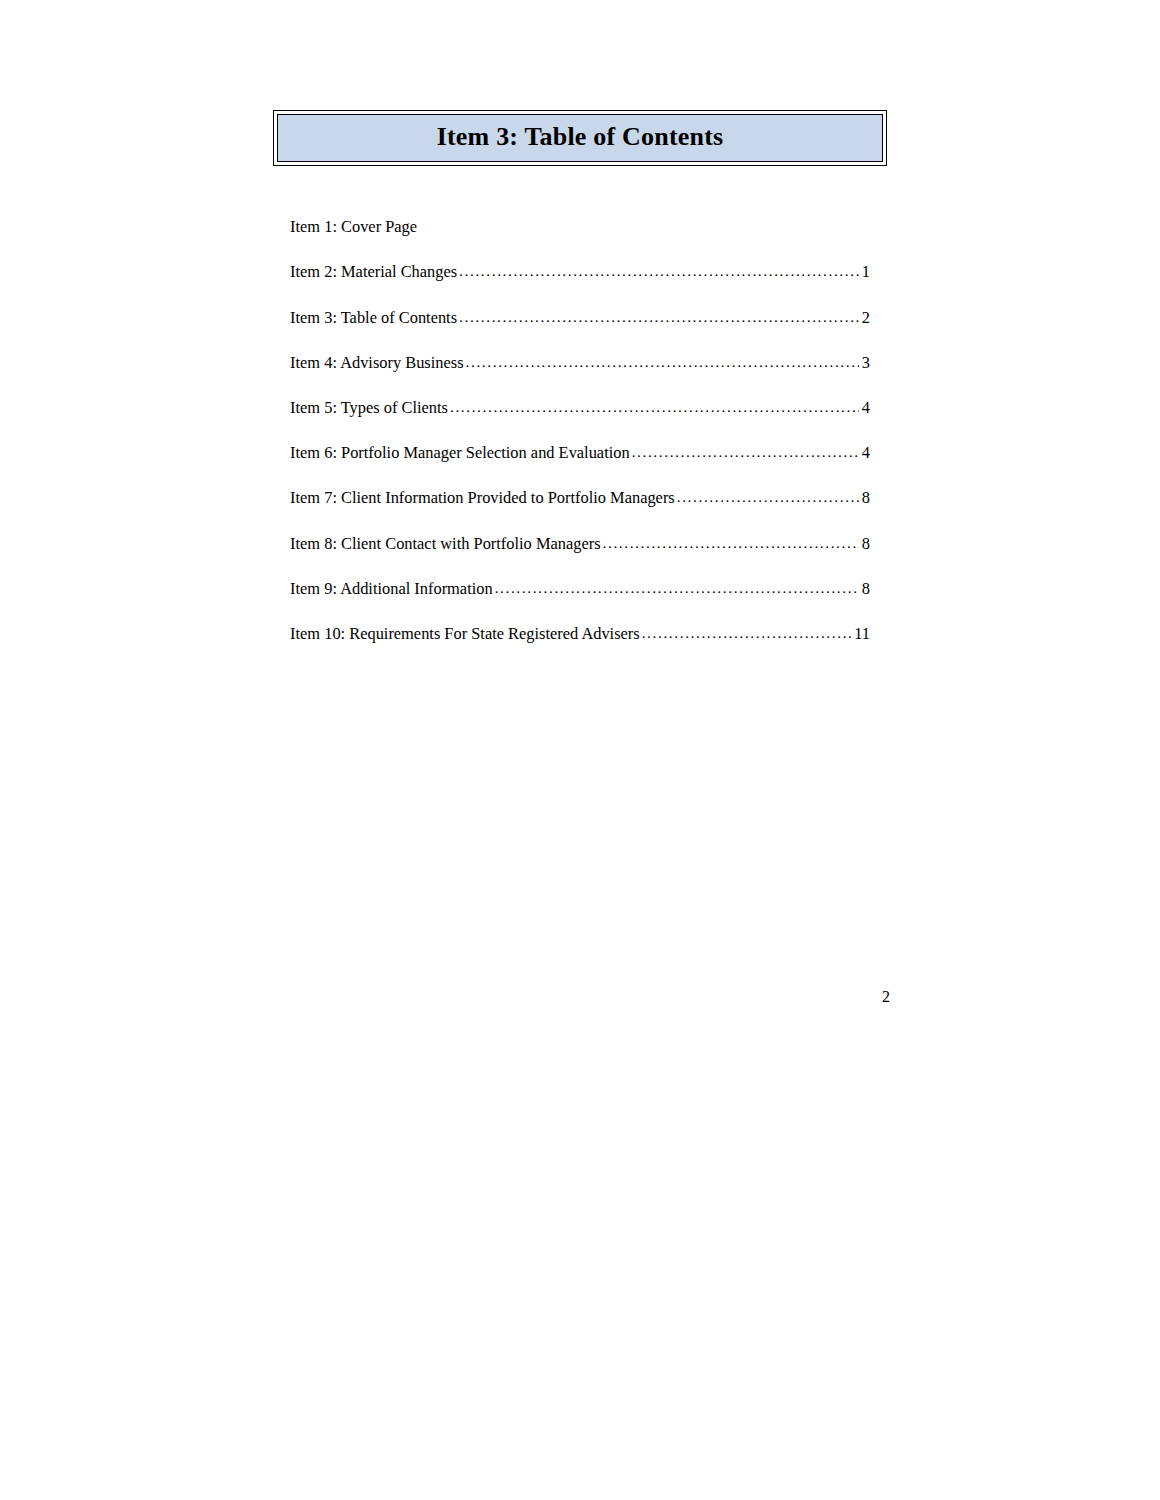Item 3: Table of Contents
Item 1: Cover Page
Item 2: Material Changes ........................................................................................................................... 1
Item 3: Table of Contents .......................................................................................................................... 2
Item 4: Advisory Business ......................................................................................................................... 3
Item 5: Types of Clients ............................................................................................................................. 4
Item 6: Portfolio Manager Selection and Evaluation .......................................................................... 4
Item 7: Client Information Provided to Portfolio Managers .............................................................. 8
Item 8: Client Contact with Portfolio Managers ................................................................................... 8
Item 9: Additional Information ................................................................................................................ 8
Item 10: Requirements For State Registered Advisers ....................................................................... 11
2